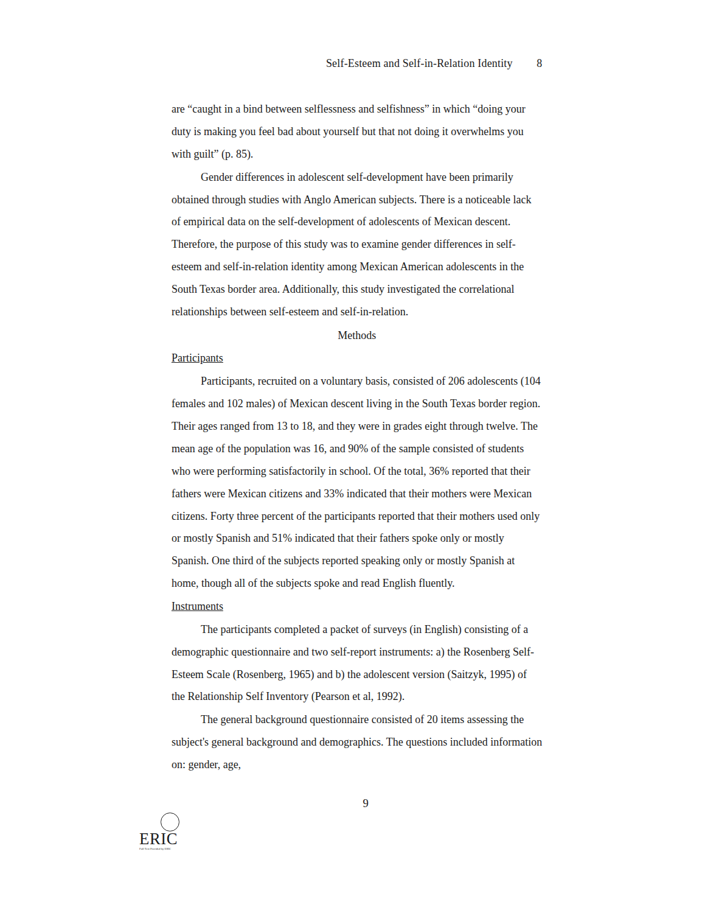Self-Esteem and Self-in-Relation Identity8
are “caught in a bind between selflessness and selfishness” in which “doing your duty is making you feel bad about yourself but that not doing it overwhelms you with guilt” (p. 85).
Gender differences in adolescent self-development have been primarily obtained through studies with Anglo American subjects. There is a noticeable lack of empirical data on the self-development of adolescents of Mexican descent. Therefore, the purpose of this study was to examine gender differences in self-esteem and self-in-relation identity among Mexican American adolescents in the South Texas border area. Additionally, this study investigated the correlational relationships between self-esteem and self-in-relation.
Methods
Participants
Participants, recruited on a voluntary basis, consisted of 206 adolescents (104 females and 102 males) of Mexican descent living in the South Texas border region. Their ages ranged from 13 to 18, and they were in grades eight through twelve. The mean age of the population was 16, and 90% of the sample consisted of students who were performing satisfactorily in school. Of the total, 36% reported that their fathers were Mexican citizens and 33% indicated that their mothers were Mexican citizens. Forty three percent of the participants reported that their mothers used only or mostly Spanish and 51% indicated that their fathers spoke only or mostly Spanish. One third of the subjects reported speaking only or mostly Spanish at home, though all of the subjects spoke and read English fluently.
Instruments
The participants completed a packet of surveys (in English) consisting of a demographic questionnaire and two self-report instruments: a) the Rosenberg Self-Esteem Scale (Rosenberg, 1965) and b) the adolescent version (Saitzyk, 1995) of the Relationship Self Inventory (Pearson et al, 1992).
The general background questionnaire consisted of 20 items assessing the subject's general background and demographics. The questions included information on: gender, age,
ERIC
Full Text Provided by ERIC
9